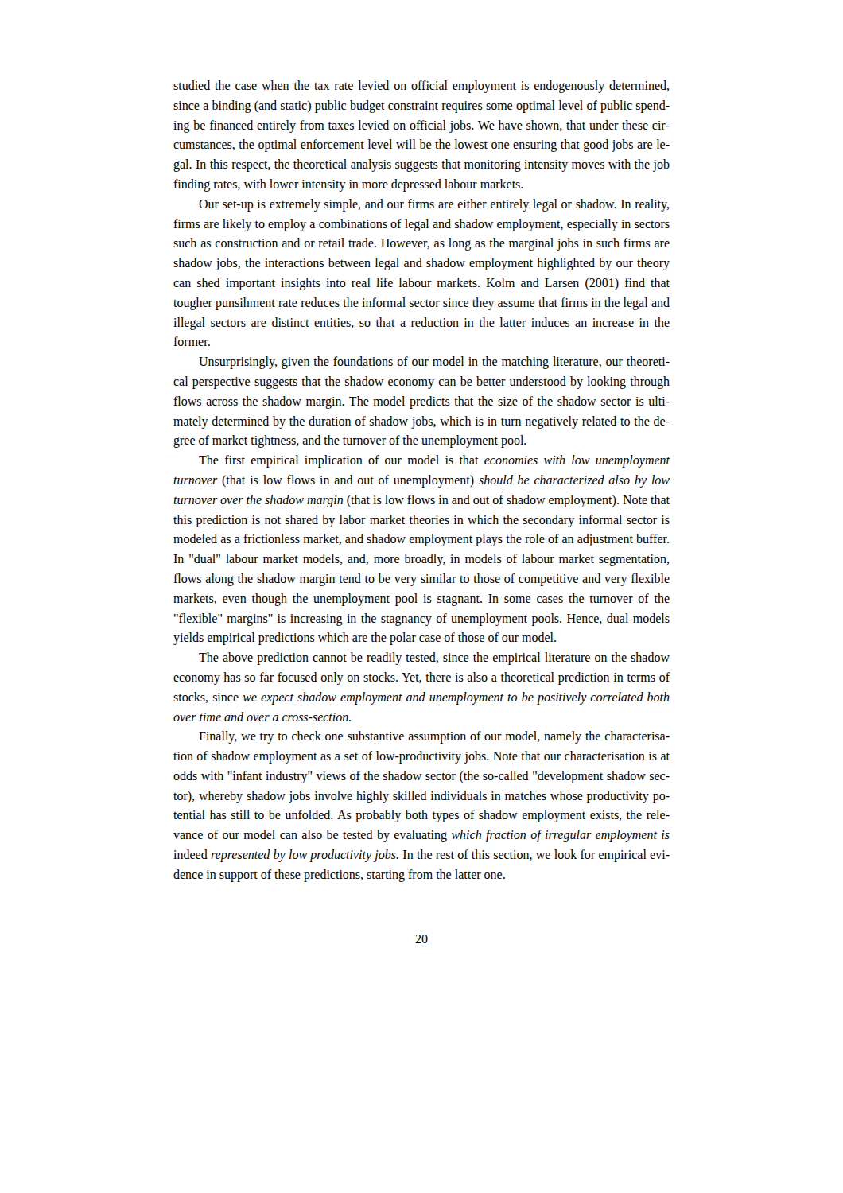studied the case when the tax rate levied on official employment is endogenously determined, since a binding (and static) public budget constraint requires some optimal level of public spending be financed entirely from taxes levied on official jobs. We have shown, that under these circumstances, the optimal enforcement level will be the lowest one ensuring that good jobs are legal. In this respect, the theoretical analysis suggests that monitoring intensity moves with the job finding rates, with lower intensity in more depressed labour markets.
Our set-up is extremely simple, and our firms are either entirely legal or shadow. In reality, firms are likely to employ a combinations of legal and shadow employment, especially in sectors such as construction and or retail trade. However, as long as the marginal jobs in such firms are shadow jobs, the interactions between legal and shadow employment highlighted by our theory can shed important insights into real life labour markets. Kolm and Larsen (2001) find that tougher punsihment rate reduces the informal sector since they assume that firms in the legal and illegal sectors are distinct entities, so that a reduction in the latter induces an increase in the former.
Unsurprisingly, given the foundations of our model in the matching literature, our theoretical perspective suggests that the shadow economy can be better understood by looking through flows across the shadow margin. The model predicts that the size of the shadow sector is ultimately determined by the duration of shadow jobs, which is in turn negatively related to the degree of market tightness, and the turnover of the unemployment pool.
The first empirical implication of our model is that economies with low unemployment turnover (that is low flows in and out of unemployment) should be characterized also by low turnover over the shadow margin (that is low flows in and out of shadow employment). Note that this prediction is not shared by labor market theories in which the secondary informal sector is modeled as a frictionless market, and shadow employment plays the role of an adjustment buffer. In "dual" labour market models, and, more broadly, in models of labour market segmentation, flows along the shadow margin tend to be very similar to those of competitive and very flexible markets, even though the unemployment pool is stagnant. In some cases the turnover of the "flexible" margins" is increasing in the stagnancy of unemployment pools. Hence, dual models yields empirical predictions which are the polar case of those of our model.
The above prediction cannot be readily tested, since the empirical literature on the shadow economy has so far focused only on stocks. Yet, there is also a theoretical prediction in terms of stocks, since we expect shadow employment and unemployment to be positively correlated both over time and over a cross-section.
Finally, we try to check one substantive assumption of our model, namely the characterisation of shadow employment as a set of low-productivity jobs. Note that our characterisation is at odds with "infant industry" views of the shadow sector (the so-called "development shadow sector), whereby shadow jobs involve highly skilled individuals in matches whose productivity potential has still to be unfolded. As probably both types of shadow employment exists, the relevance of our model can also be tested by evaluating which fraction of irregular employment is indeed represented by low productivity jobs. In the rest of this section, we look for empirical evidence in support of these predictions, starting from the latter one.
20